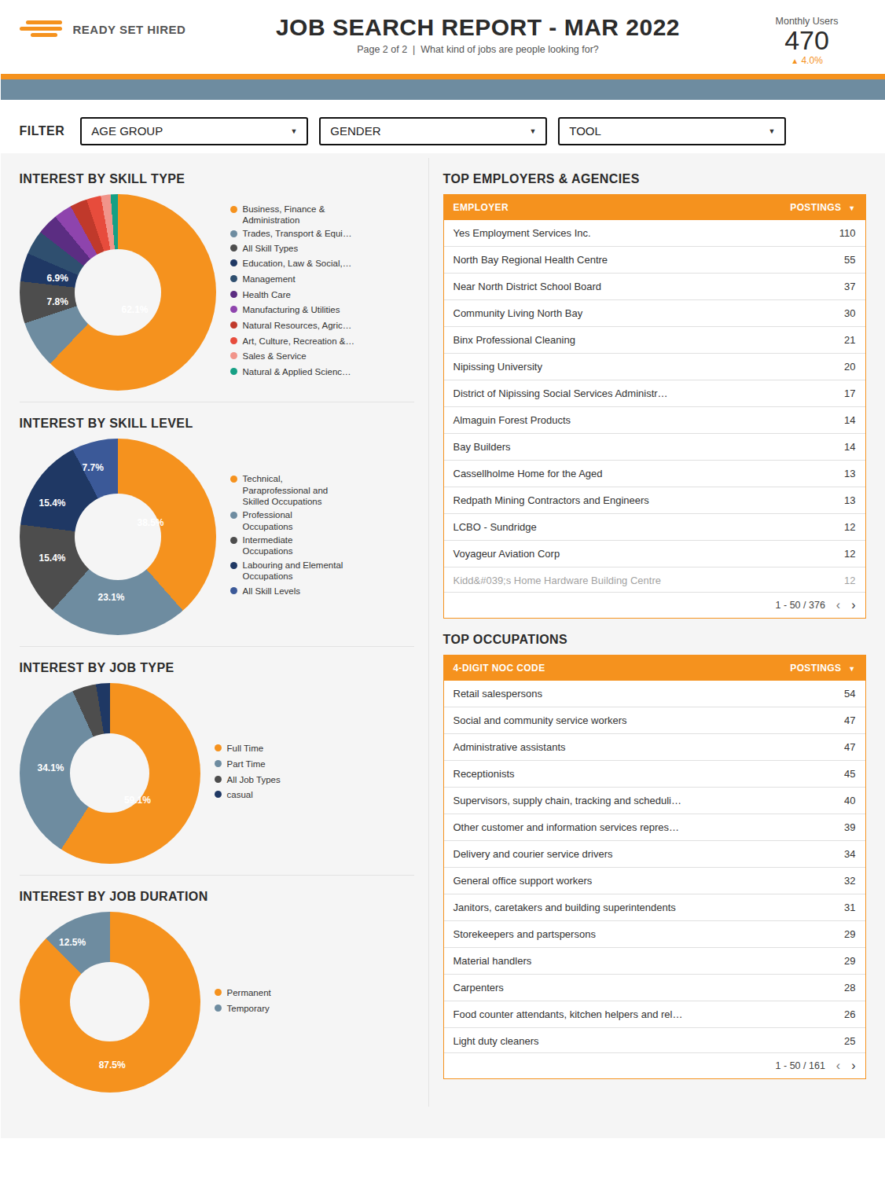READY SET HIRED
JOB SEARCH REPORT - MAR 2022
Page 2 of 2 | What kind of jobs are people looking for?
Monthly Users
470
▲ 4.0%
FILTER
AGE GROUP▼
GENDER▼
TOOL▼
INTEREST BY SKILL TYPE
62.1%
7.8%
6.9%
Business, Finance &
Administration
Trades, Transport & Equi…
All Skill Types
Education, Law & Social,…
Management
Health Care
Manufacturing & Utilities
Natural Resources, Agric…
Art, Culture, Recreation &…
Sales & Service
Natural & Applied Scienc…
INTEREST BY SKILL LEVEL
38.5%
23.1%
15.4%
15.4%
7.7%
Technical,
Paraprofessional and
Skilled Occupations
Professional
Occupations
Intermediate
Occupations
Labouring and Elemental
Occupations
All Skill Levels
INTEREST BY JOB TYPE
59.1%
34.1%
Full Time
Part Time
All Job Types
casual
INTEREST BY JOB DURATION
87.5%
12.5%
Permanent
Temporary
TOP EMPLOYERS & AGENCIES
| EMPLOYER | POSTINGS ▼ |
| --- | --- |
| Yes Employment Services Inc. | 110 |
| North Bay Regional Health Centre | 55 |
| Near North District School Board | 37 |
| Community Living North Bay | 30 |
| Binx Professional Cleaning | 21 |
| Nipissing University | 20 |
| District of Nipissing Social Services Administr… | 17 |
| Almaguin Forest Products | 14 |
| Bay Builders | 14 |
| Cassellholme Home for the Aged | 13 |
| Redpath Mining Contractors and Engineers | 13 |
| LCBO - Sundridge | 12 |
| Voyageur Aviation Corp | 12 |
| Kidd&#039;s Home Hardware Building Centre | 12 |
1 - 50 / 376 ‹ ›
TOP OCCUPATIONS
| 4-DIGIT NOC CODE | POSTINGS ▼ |
| --- | --- |
| Retail salespersons | 54 |
| Social and community service workers | 47 |
| Administrative assistants | 47 |
| Receptionists | 45 |
| Supervisors, supply chain, tracking and scheduli… | 40 |
| Other customer and information services repres… | 39 |
| Delivery and courier service drivers | 34 |
| General office support workers | 32 |
| Janitors, caretakers and building superintendents | 31 |
| Storekeepers and partspersons | 29 |
| Material handlers | 29 |
| Carpenters | 28 |
| Food counter attendants, kitchen helpers and rel… | 26 |
| Light duty cleaners | 25 |
1 - 50 / 161 ‹ ›